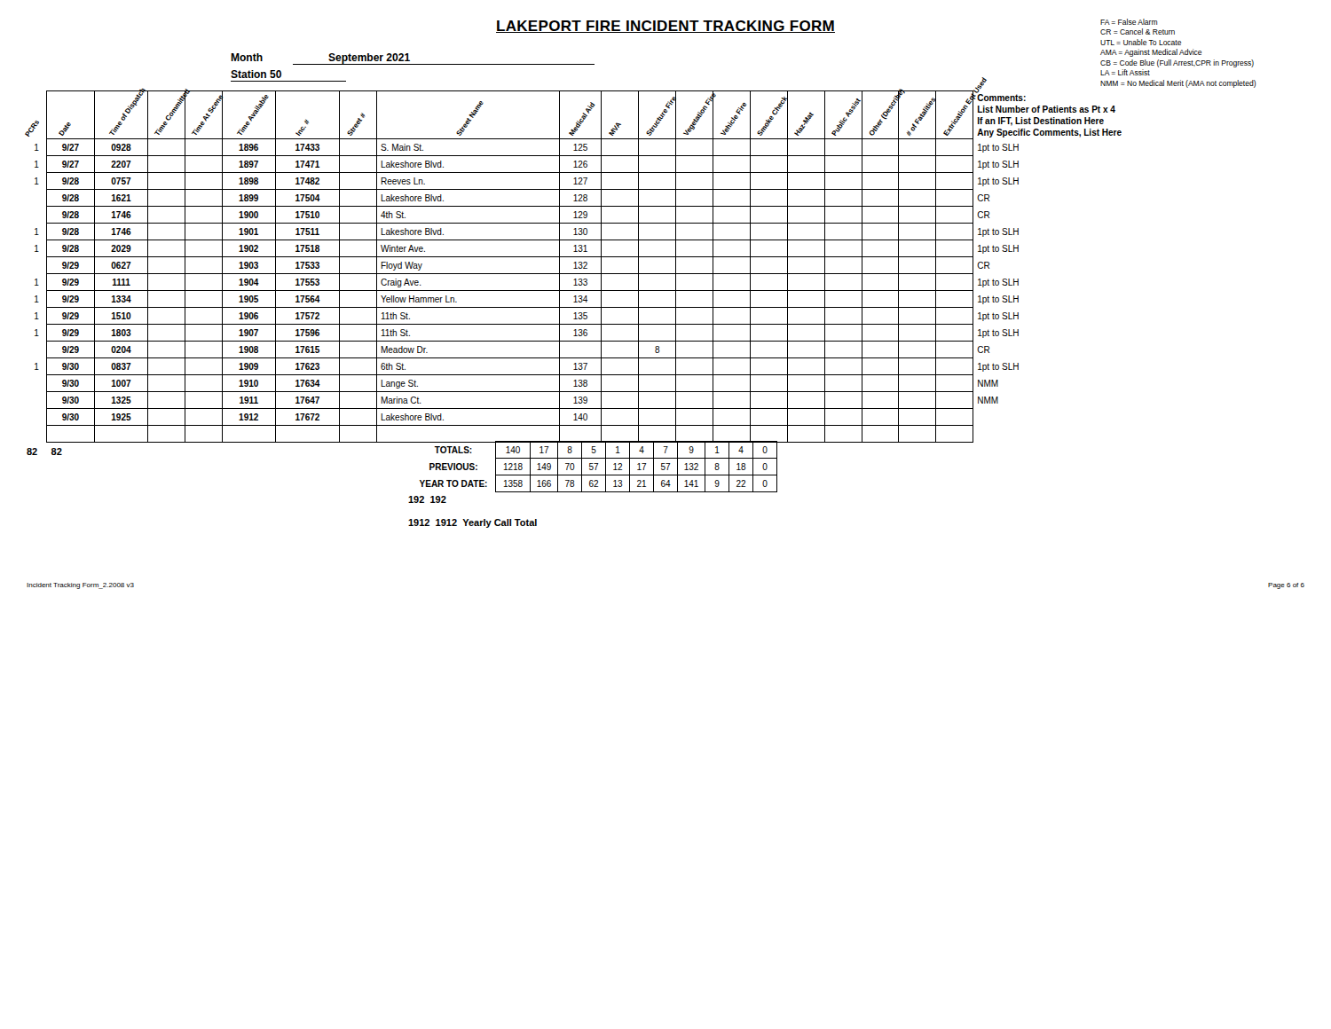FA = False Alarm
CR = Cancel & Return
UTL = Unable To Locate
AMA = Against Medical Advice
CB = Code Blue (Full Arrest,CPR in Progress)
LA = Lift Assist
NMM = No Medical Merit (AMA not completed)
LAKEPORT FIRE INCIDENT TRACKING FORM
Month September 2021
Station 50
| PCRs | Date | Time of Dispatch | Time Committed | Time At Scene | Time Available | Inc. # | Street # | Street Name | Medical Aid | MVA | Structure Fire | Vegetation Fire | Vehicle Fire | Smoke Check | Haz-Mat | Public Assist | Other (Describe) | # of Fatalities | Extrication Eqt Used | Comments: List Number of Patients as Pt x 4 If an IFT, List Destination Here Any Specific Comments, List Here |
| --- | --- | --- | --- | --- | --- | --- | --- | --- | --- | --- | --- | --- | --- | --- | --- | --- | --- | --- | --- | --- |
| 1 | 9/27 | 0928 | | | 1896 | 17433 | | S. Main St. | 125 | | | | | | | | | | | 1pt to SLH |
| 1 | 9/27 | 2207 | | | 1897 | 17471 | | Lakeshore Blvd. | 126 | | | | | | | | | | | 1pt to SLH |
| 1 | 9/28 | 0757 | | | 1898 | 17482 | | Reeves Ln. | 127 | | | | | | | | | | | 1pt to SLH |
| | 9/28 | 1621 | | | 1899 | 17504 | | Lakeshore Blvd. | 128 | | | | | | | | | | | CR |
| | 9/28 | 1746 | | | 1900 | 17510 | | 4th St. | 129 | | | | | | | | | | | CR |
| 1 | 9/28 | 1746 | | | 1901 | 17511 | | Lakeshore Blvd. | 130 | | | | | | | | | | | 1pt to SLH |
| 1 | 9/28 | 2029 | | | 1902 | 17518 | | Winter Ave. | 131 | | | | | | | | | | | 1pt to SLH |
| | 9/29 | 0627 | | | 1903 | 17533 | | Floyd Way | 132 | | | | | | | | | | | CR |
| 1 | 9/29 | 1111 | | | 1904 | 17553 | | Craig Ave. | 133 | | | | | | | | | | | 1pt to SLH |
| 1 | 9/29 | 1334 | | | 1905 | 17564 | | Yellow Hammer Ln. | 134 | | | | | | | | | | | 1pt to SLH |
| 1 | 9/29 | 1510 | | | 1906 | 17572 | | 11th St. | 135 | | | | | | | | | | | 1pt to SLH |
| 1 | 9/29 | 1803 | | | 1907 | 17596 | | 11th St. | 136 | | | | | | | | | | | 1pt to SLH |
| | 9/29 | 0204 | | | 1908 | 17615 | | Meadow Dr. | | | 8 | | | | | | | | | CR |
| 1 | 9/30 | 0837 | | | 1909 | 17623 | | 6th St. | 137 | | | | | | | | | | | 1pt to SLH |
| | 9/30 | 1007 | | | 1910 | 17634 | | Lange St. | 138 | | | | | | | | | | | NMM |
| | 9/30 | 1325 | | | 1911 | 17647 | | Marina Ct. | 139 | | | | | | | | | | | NMM |
| | 9/30 | 1925 | | | 1912 | 17672 | | Lakeshore Blvd. | 140 | | | | | | | | | | | |
82 82
| | TOTALS: | 140 | 17 | 8 | 5 | 1 | 4 | 7 | 9 | 1 | 4 | 0 | |
| | PREVIOUS: | 1218 | 149 | 70 | 57 | 12 | 17 | 57 | 132 | 8 | 18 | 0 | |
| | YEAR TO DATE: | 1358 | 166 | 78 | 62 | 13 | 21 | 64 | 141 | 9 | 22 | 0 | |
192 192
1912 1912 Yearly Call Total
Incident Tracking Form_2.2008 v3
Page 6 of 6